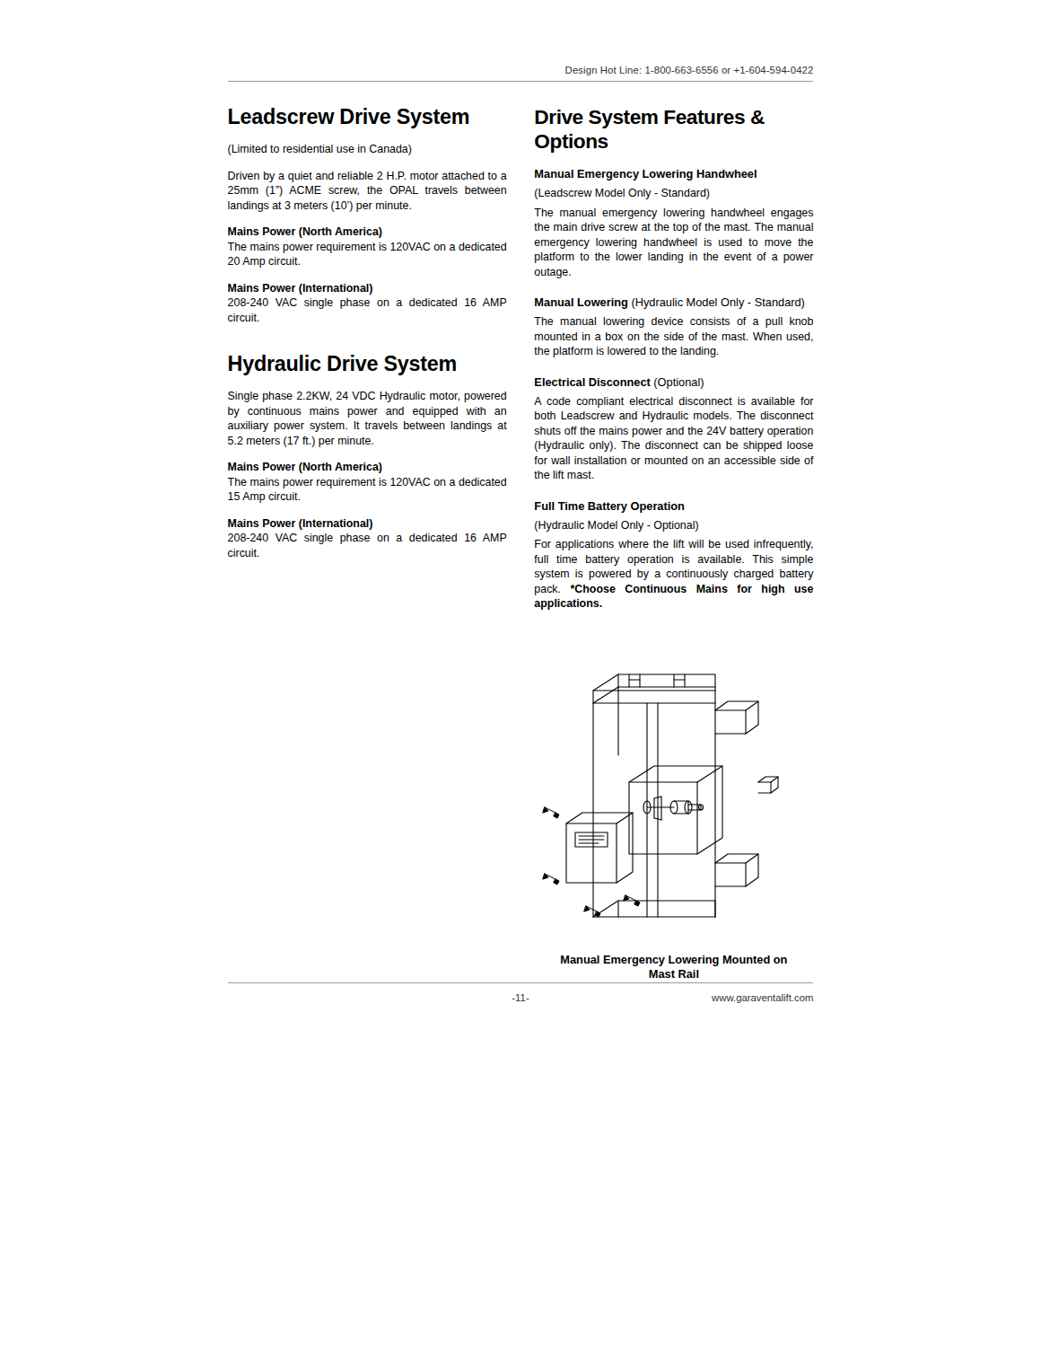Design Hot Line: 1-800-663-6556 or +1-604-594-0422
Leadscrew Drive System
(Limited to residential use in Canada)
Driven by a quiet and reliable 2 H.P. motor attached to a 25mm (1”) ACME screw, the OPAL travels between landings at 3 meters (10’) per minute.
Mains Power (North America)
The mains power requirement is 120VAC on a dedicated 20 Amp circuit.
Mains Power (International)
208-240 VAC single phase on a dedicated 16 AMP circuit.
Hydraulic Drive System
Single phase 2.2KW, 24 VDC Hydraulic motor, powered by continuous mains power and equipped with an auxiliary power system. It travels between landings at 5.2 meters (17 ft.) per minute.
Mains Power (North America)
The mains power requirement is 120VAC on a dedicated 15 Amp circuit.
Mains Power (International)
208-240 VAC single phase on a dedicated 16 AMP circuit.
Drive System Features & Options
Manual Emergency Lowering Handwheel
(Leadscrew Model Only - Standard)
The manual emergency lowering handwheel engages the main drive screw at the top of the mast. The manual emergency lowering handwheel is used to move the platform to the lower landing in the event of a power outage.
Manual Lowering (Hydraulic Model Only - Standard)
The manual lowering device consists of a pull knob mounted in a box on the side of the mast. When used, the platform is lowered to the landing.
Electrical Disconnect (Optional)
A code compliant electrical disconnect is available for both Leadscrew and Hydraulic models. The disconnect shuts off the mains power and the 24V battery operation (Hydraulic only). The disconnect can be shipped loose for wall installation or mounted on an accessible side of the lift mast.
Full Time Battery Operation
(Hydraulic Model Only - Optional)
For applications where the lift will be used infrequently, full time battery operation is available. This simple system is powered by a continuously charged battery pack. *Choose Continuous Mains for high use applications.
Manual Emergency Lowering Mounted on
Mast Rail
-11- www.garaventalift.com